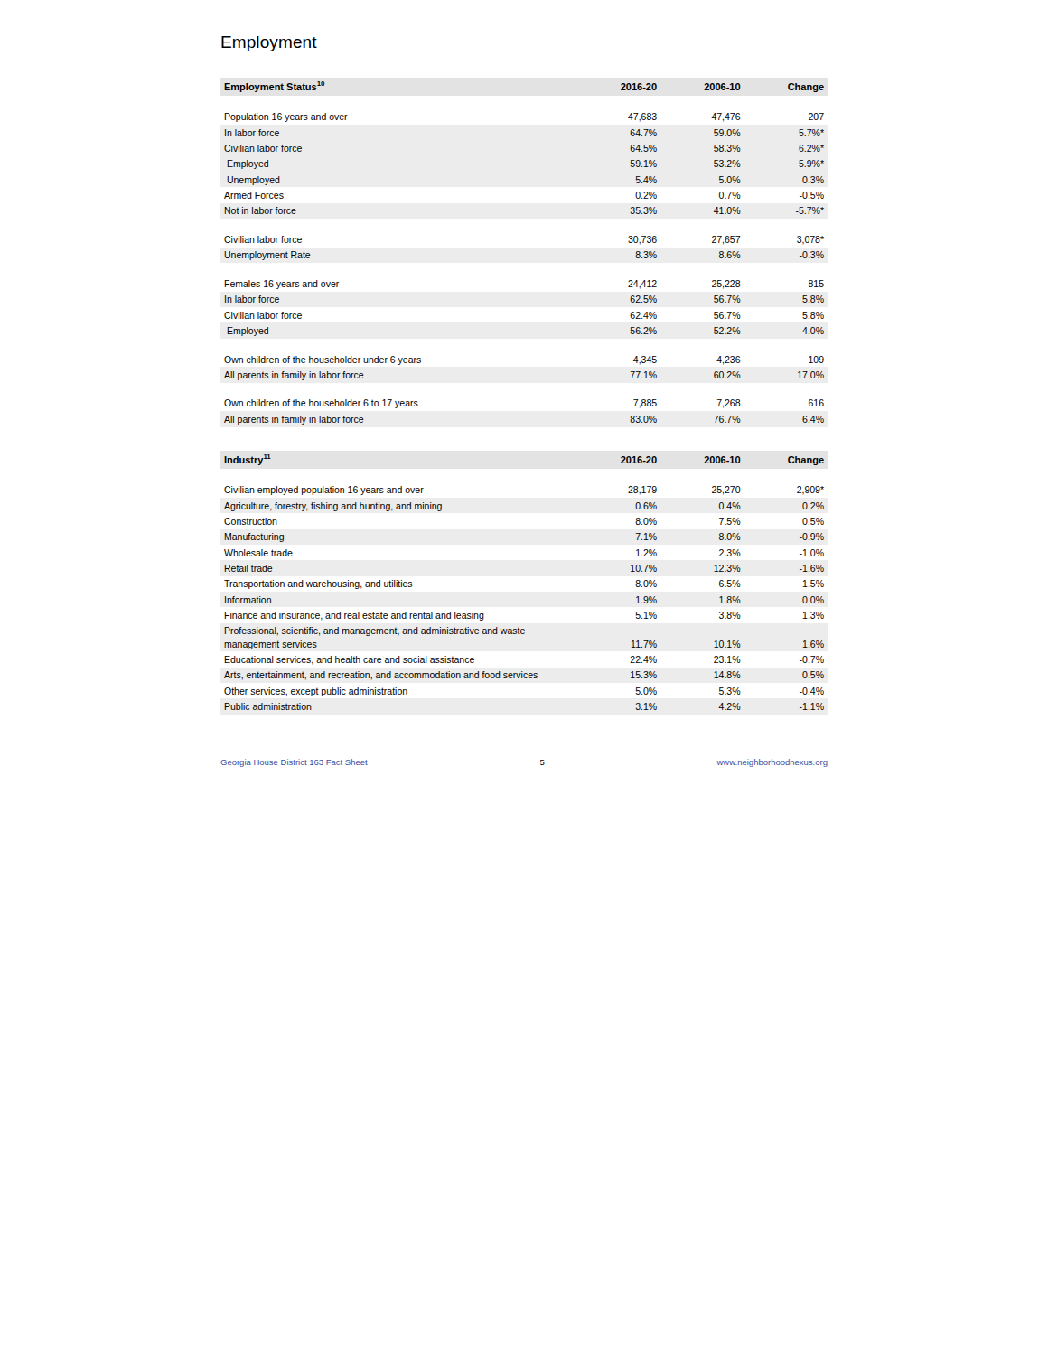Employment
| Employment Status 10 | 2016-20 | 2006-10 | Change |
| --- | --- | --- | --- |
| Population 16 years and over | 47,683 | 47,476 | 207 |
| In labor force | 64.7% | 59.0% | 5.7%* |
| Civilian labor force | 64.5% | 58.3% | 6.2%* |
| Employed | 59.1% | 53.2% | 5.9%* |
| Unemployed | 5.4% | 5.0% | 0.3% |
| Armed Forces | 0.2% | 0.7% | -0.5% |
| Not in labor force | 35.3% | 41.0% | -5.7%* |
| Civilian labor force | 30,736 | 27,657 | 3,078* |
| Unemployment Rate | 8.3% | 8.6% | -0.3% |
| Females 16 years and over | 24,412 | 25,228 | -815 |
| In labor force | 62.5% | 56.7% | 5.8% |
| Civilian labor force | 62.4% | 56.7% | 5.8% |
| Employed | 56.2% | 52.2% | 4.0% |
| Own children of the householder under 6 years | 4,345 | 4,236 | 109 |
| All parents in family in labor force | 77.1% | 60.2% | 17.0% |
| Own children of the householder 6 to 17 years | 7,885 | 7,268 | 616 |
| All parents in family in labor force | 83.0% | 76.7% | 6.4% |
| Industry 11 | 2016-20 | 2006-10 | Change |
| --- | --- | --- | --- |
| Civilian employed population 16 years and over | 28,179 | 25,270 | 2,909* |
| Agriculture, forestry, fishing and hunting, and mining | 0.6% | 0.4% | 0.2% |
| Construction | 8.0% | 7.5% | 0.5% |
| Manufacturing | 7.1% | 8.0% | -0.9% |
| Wholesale trade | 1.2% | 2.3% | -1.0% |
| Retail trade | 10.7% | 12.3% | -1.6% |
| Transportation and warehousing, and utilities | 8.0% | 6.5% | 1.5% |
| Information | 1.9% | 1.8% | 0.0% |
| Finance and insurance, and real estate and rental and leasing | 5.1% | 3.8% | 1.3% |
| Professional, scientific, and management, and administrative and waste management services | 11.7% | 10.1% | 1.6% |
| Educational services, and health care and social assistance | 22.4% | 23.1% | -0.7% |
| Arts, entertainment, and recreation, and accommodation and food services | 15.3% | 14.8% | 0.5% |
| Other services, except public administration | 5.0% | 5.3% | -0.4% |
| Public administration | 3.1% | 4.2% | -1.1% |
Georgia House District 163 Fact Sheet
5
www.neighborhoodnexus.org